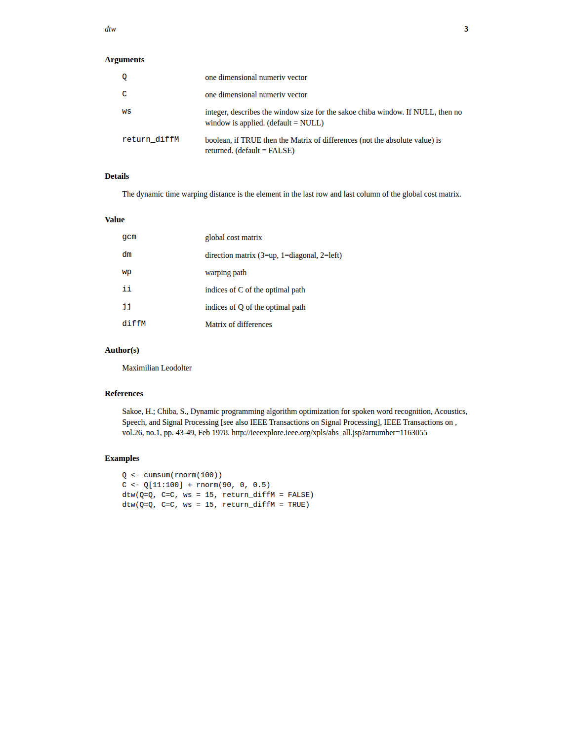dtw 3
Arguments
Q
one dimensional numeriv vector
C
one dimensional numeriv vector
ws
integer, describes the window size for the sakoe chiba window. If NULL, then no window is applied. (default = NULL)
return_diffM
boolean, if TRUE then the Matrix of differences (not the absolute value) is returned. (default = FALSE)
Details
The dynamic time warping distance is the element in the last row and last column of the global cost matrix.
Value
gcm
global cost matrix
dm
direction matrix (3=up, 1=diagonal, 2=left)
wp
warping path
ii
indices of C of the optimal path
jj
indices of Q of the optimal path
diffM
Matrix of differences
Author(s)
Maximilian Leodolter
References
Sakoe, H.; Chiba, S., Dynamic programming algorithm optimization for spoken word recognition, Acoustics, Speech, and Signal Processing [see also IEEE Transactions on Signal Processing], IEEE Transactions on , vol.26, no.1, pp. 43-49, Feb 1978. http://ieeexplore.ieee.org/xpls/abs_all.jsp?arnumber=1163055
Examples
Q <- cumsum(rnorm(100))
C <- Q[11:100] + rnorm(90, 0, 0.5)
dtw(Q=Q, C=C, ws = 15, return_diffM = FALSE)
dtw(Q=Q, C=C, ws = 15, return_diffM = TRUE)